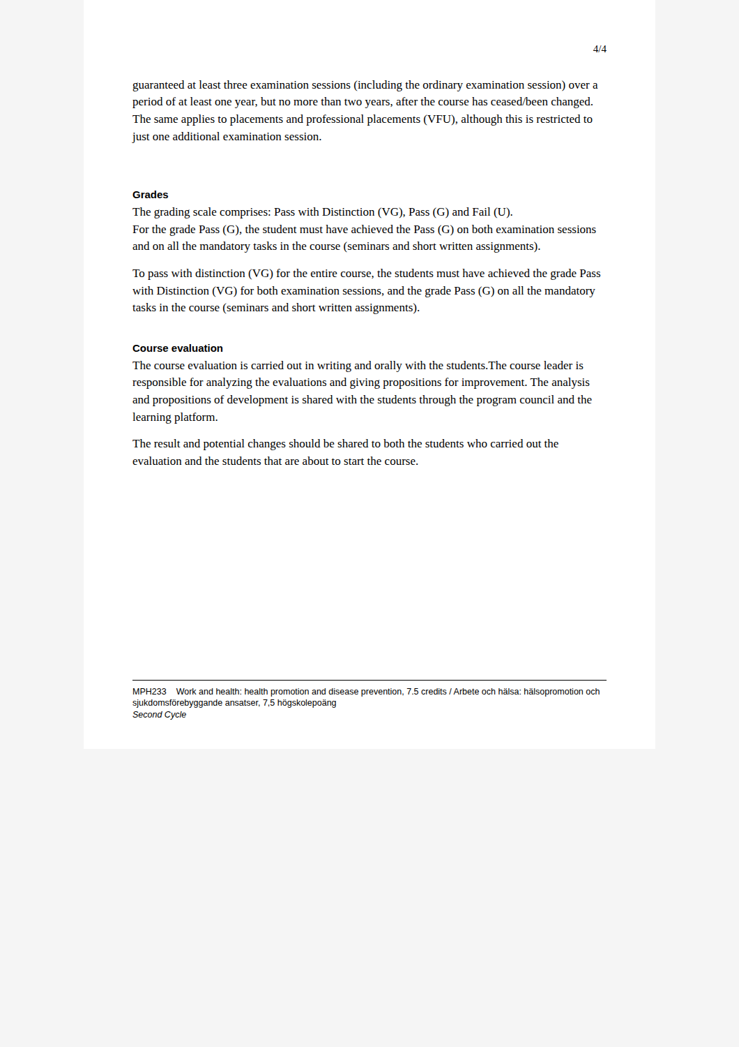4/4
guaranteed at least three examination sessions (including the ordinary examination session) over a period of at least one year, but no more than two years, after the course has ceased/been changed. The same applies to placements and professional placements (VFU), although this is restricted to just one additional examination session.
Grades
The grading scale comprises: Pass with Distinction (VG), Pass (G) and Fail (U).
For the grade Pass (G), the student must have achieved the Pass (G) on both examination sessions and on all the mandatory tasks in the course (seminars and short written assignments).
To pass with distinction (VG) for the entire course, the students must have achieved the grade Pass with Distinction (VG) for both examination sessions, and the grade Pass (G) on all the mandatory tasks in the course (seminars and short written assignments).
Course evaluation
The course evaluation is carried out in writing and orally with the students.The course leader is responsible for analyzing the evaluations and giving propositions for improvement. The analysis and propositions of development is shared with the students through the program council and the learning platform.
The result and potential changes should be shared to both the students who carried out the evaluation and the students that are about to start the course.
MPH233 Work and health: health promotion and disease prevention, 7.5 credits / Arbete och hälsa: hälsopromotion och sjukdomsförebyggande ansatser, 7,5 högskolepoäng
Second Cycle